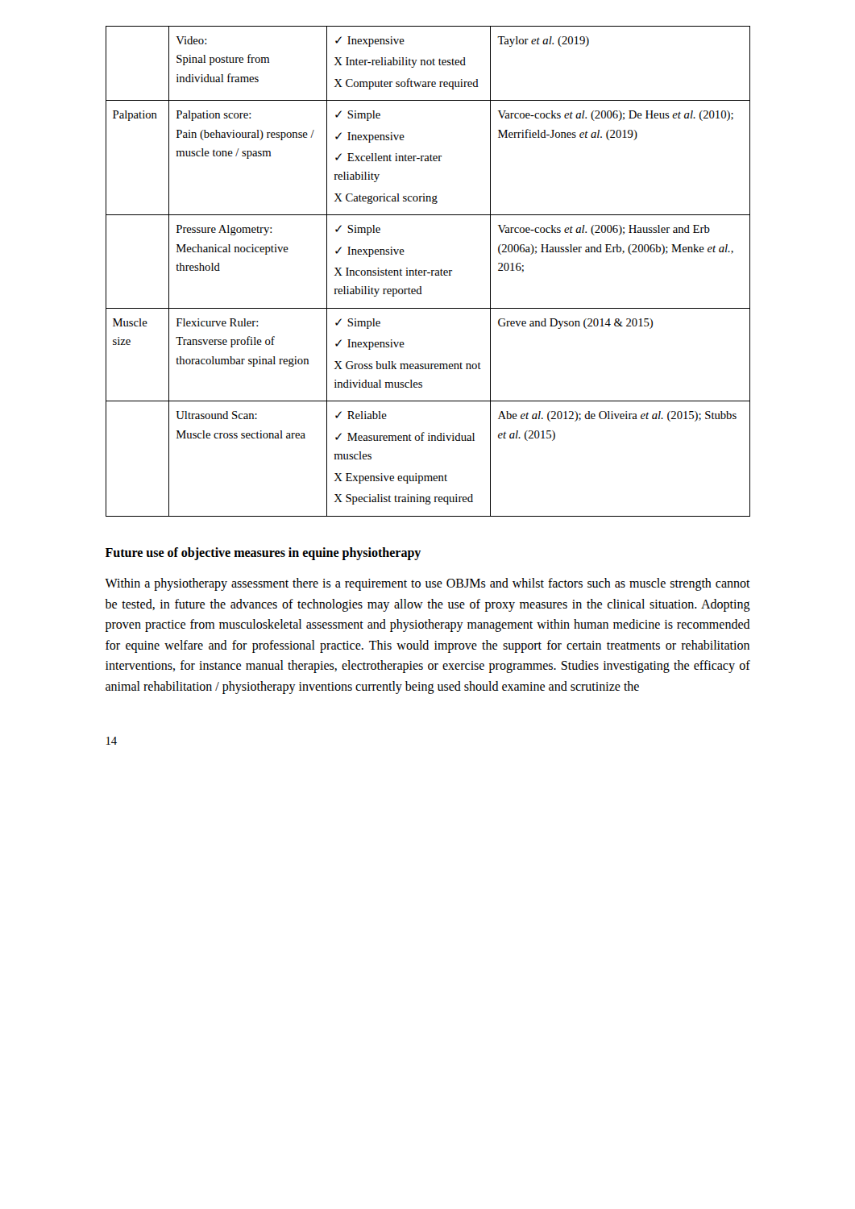| | Video: Spinal posture from individual frames | Inexpensive Inter-reliability not tested Computer software required | Taylor et al. (2019) |
| Palpation | Palpation score: Pain (behavioural) response / muscle tone / spasm | Simple Inexpensive Excellent inter-rater reliability Categorical scoring | Varcoe-cocks et al. (2006); De Heus et al. (2010); Merrifield-Jones et al. (2019) |
| | Pressure Algometry: Mechanical nociceptive threshold | Simple Inexpensive Inconsistent inter-rater reliability reported | Varcoe-cocks et al. (2006); Haussler and Erb (2006a); Haussler and Erb, (2006b); Menke et al. , 2016; |
| Muscle size | Flexicurve Ruler: Transverse profile of thoracolumbar spinal region | Simple Inexpensive Gross bulk measurement not individual muscles | Greve and Dyson (2014 & 2015) |
| | Ultrasound Scan: Muscle cross sectional area | Reliable Measurement of individual muscles Expensive equipment Specialist training required | Abe et al. (2012); de Oliveira et al. (2015); Stubbs et al. (2015) |
Future use of objective measures in equine physiotherapy
Within a physiotherapy assessment there is a requirement to use OBJMs and whilst factors such as muscle strength cannot be tested, in future the advances of technologies may allow the use of proxy measures in the clinical situation. Adopting proven practice from musculoskeletal assessment and physiotherapy management within human medicine is recommended for equine welfare and for professional practice. This would improve the support for certain treatments or rehabilitation interventions, for instance manual therapies, electrotherapies or exercise programmes. Studies investigating the efficacy of animal rehabilitation / physiotherapy inventions currently being used should examine and scrutinize the
14